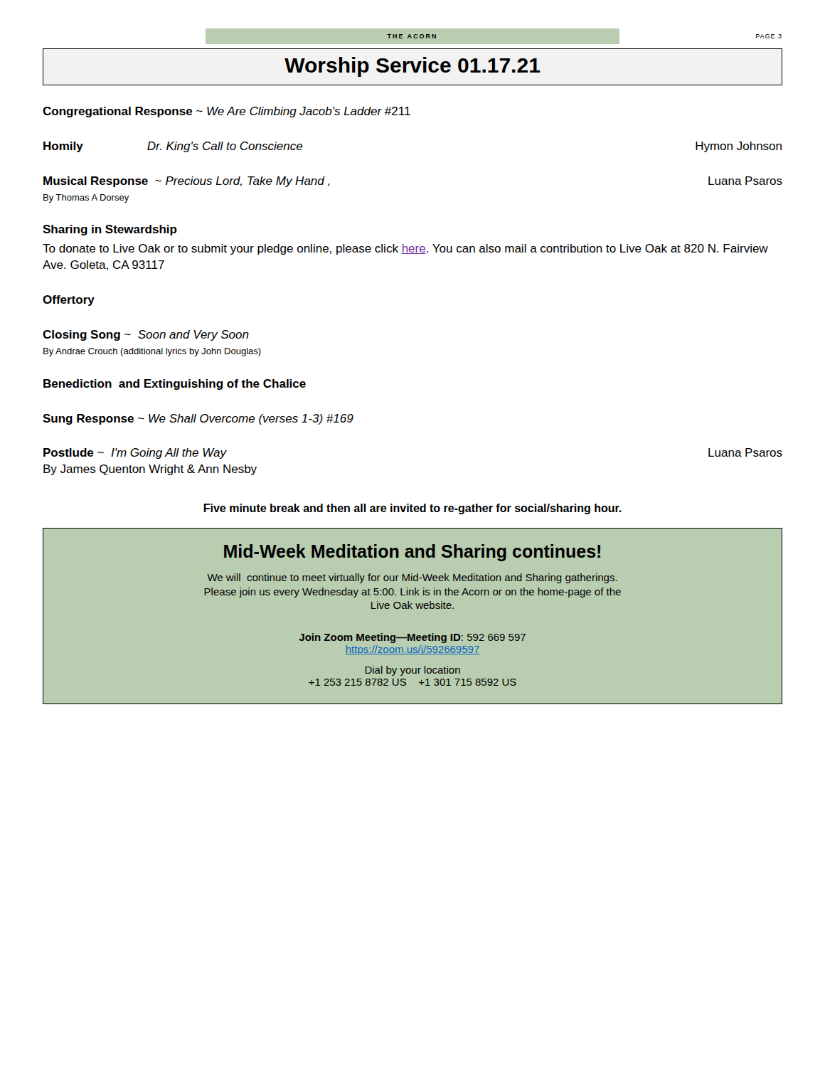THE ACORN
PAGE 3
Worship Service 01.17.21
Congregational Response ~ We Are Climbing Jacob's Ladder #211
Homily Dr. King's Call to Conscience Hymon Johnson
Musical Response ~ Precious Lord, Take My Hand , Luana Psaros
By Thomas A Dorsey
Sharing in Stewardship
To donate to Live Oak or to submit your pledge online, please click here. You can also mail a contribution to Live Oak at 820 N. Fairview Ave. Goleta, CA 93117
Offertory
Closing Song ~ Soon and Very Soon By Andrae Crouch (additional lyrics by John Douglas)
Benediction and Extinguishing of the Chalice
Sung Response ~ We Shall Overcome (verses 1-3) #169
Postlude ~ I'm Going All the Way Luana Psaros
By James Quenton Wright & Ann Nesby
Five minute break and then all are invited to re-gather for social/sharing hour.
Mid-Week Meditation and Sharing continues!
We will continue to meet virtually for our Mid-Week Meditation and Sharing gatherings.
Please join us every Wednesday at 5:00. Link is in the Acorn or on the home-page of the
Live Oak website.
Join Zoom Meeting—Meeting ID: 592 669 597
https://zoom.us/j/592669597
Dial by your location
+1 253 215 8782 US +1 301 715 8592 US